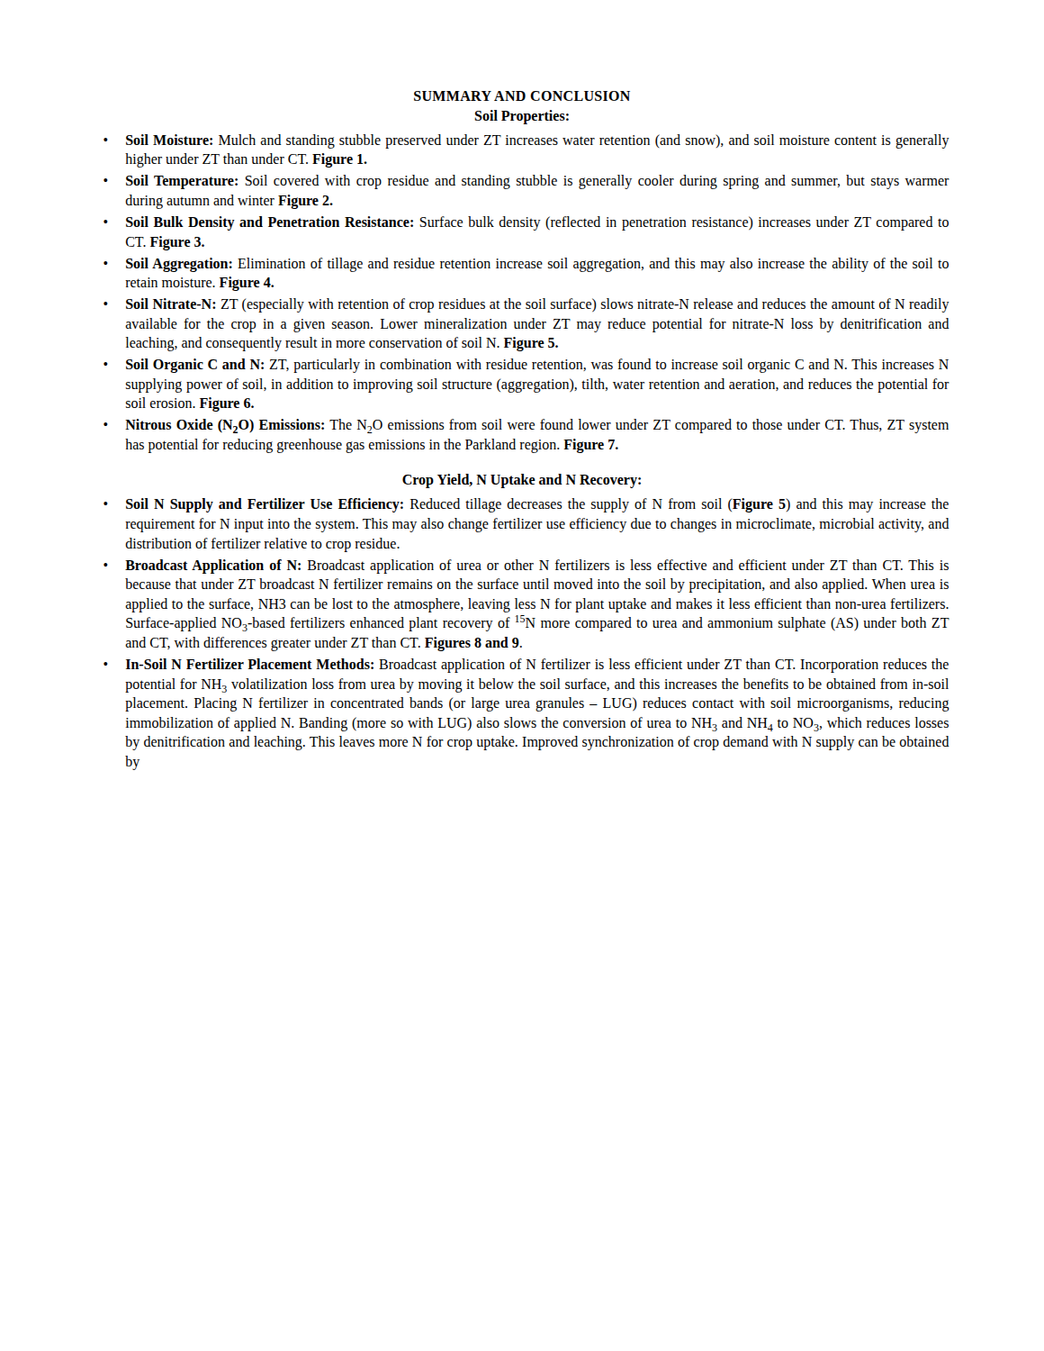SUMMARY AND CONCLUSION
Soil Properties:
Soil Moisture: Mulch and standing stubble preserved under ZT increases water retention (and snow), and soil moisture content is generally higher under ZT than under CT. Figure 1.
Soil Temperature: Soil covered with crop residue and standing stubble is generally cooler during spring and summer, but stays warmer during autumn and winter Figure 2.
Soil Bulk Density and Penetration Resistance: Surface bulk density (reflected in penetration resistance) increases under ZT compared to CT. Figure 3.
Soil Aggregation: Elimination of tillage and residue retention increase soil aggregation, and this may also increase the ability of the soil to retain moisture. Figure 4.
Soil Nitrate-N: ZT (especially with retention of crop residues at the soil surface) slows nitrate-N release and reduces the amount of N readily available for the crop in a given season. Lower mineralization under ZT may reduce potential for nitrate-N loss by denitrification and leaching, and consequently result in more conservation of soil N. Figure 5.
Soil Organic C and N: ZT, particularly in combination with residue retention, was found to increase soil organic C and N. This increases N supplying power of soil, in addition to improving soil structure (aggregation), tilth, water retention and aeration, and reduces the potential for soil erosion. Figure 6.
Nitrous Oxide (N2O) Emissions: The N2O emissions from soil were found lower under ZT compared to those under CT. Thus, ZT system has potential for reducing greenhouse gas emissions in the Parkland region. Figure 7.
Crop Yield, N Uptake and N Recovery:
Soil N Supply and Fertilizer Use Efficiency: Reduced tillage decreases the supply of N from soil (Figure 5) and this may increase the requirement for N input into the system. This may also change fertilizer use efficiency due to changes in microclimate, microbial activity, and distribution of fertilizer relative to crop residue.
Broadcast Application of N: Broadcast application of urea or other N fertilizers is less effective and efficient under ZT than CT. This is because that under ZT broadcast N fertilizer remains on the surface until moved into the soil by precipitation, and also applied. When urea is applied to the surface, NH3 can be lost to the atmosphere, leaving less N for plant uptake and makes it less efficient than non-urea fertilizers. Surface-applied NO3-based fertilizers enhanced plant recovery of 15N more compared to urea and ammonium sulphate (AS) under both ZT and CT, with differences greater under ZT than CT. Figures 8 and 9.
In-Soil N Fertilizer Placement Methods: Broadcast application of N fertilizer is less efficient under ZT than CT. Incorporation reduces the potential for NH3 volatilization loss from urea by moving it below the soil surface, and this increases the benefits to be obtained from in-soil placement. Placing N fertilizer in concentrated bands (or large urea granules – LUG) reduces contact with soil microorganisms, reducing immobilization of applied N. Banding (more so with LUG) also slows the conversion of urea to NH3 and NH4 to NO3, which reduces losses by denitrification and leaching. This leaves more N for crop uptake. Improved synchronization of crop demand with N supply can be obtained by